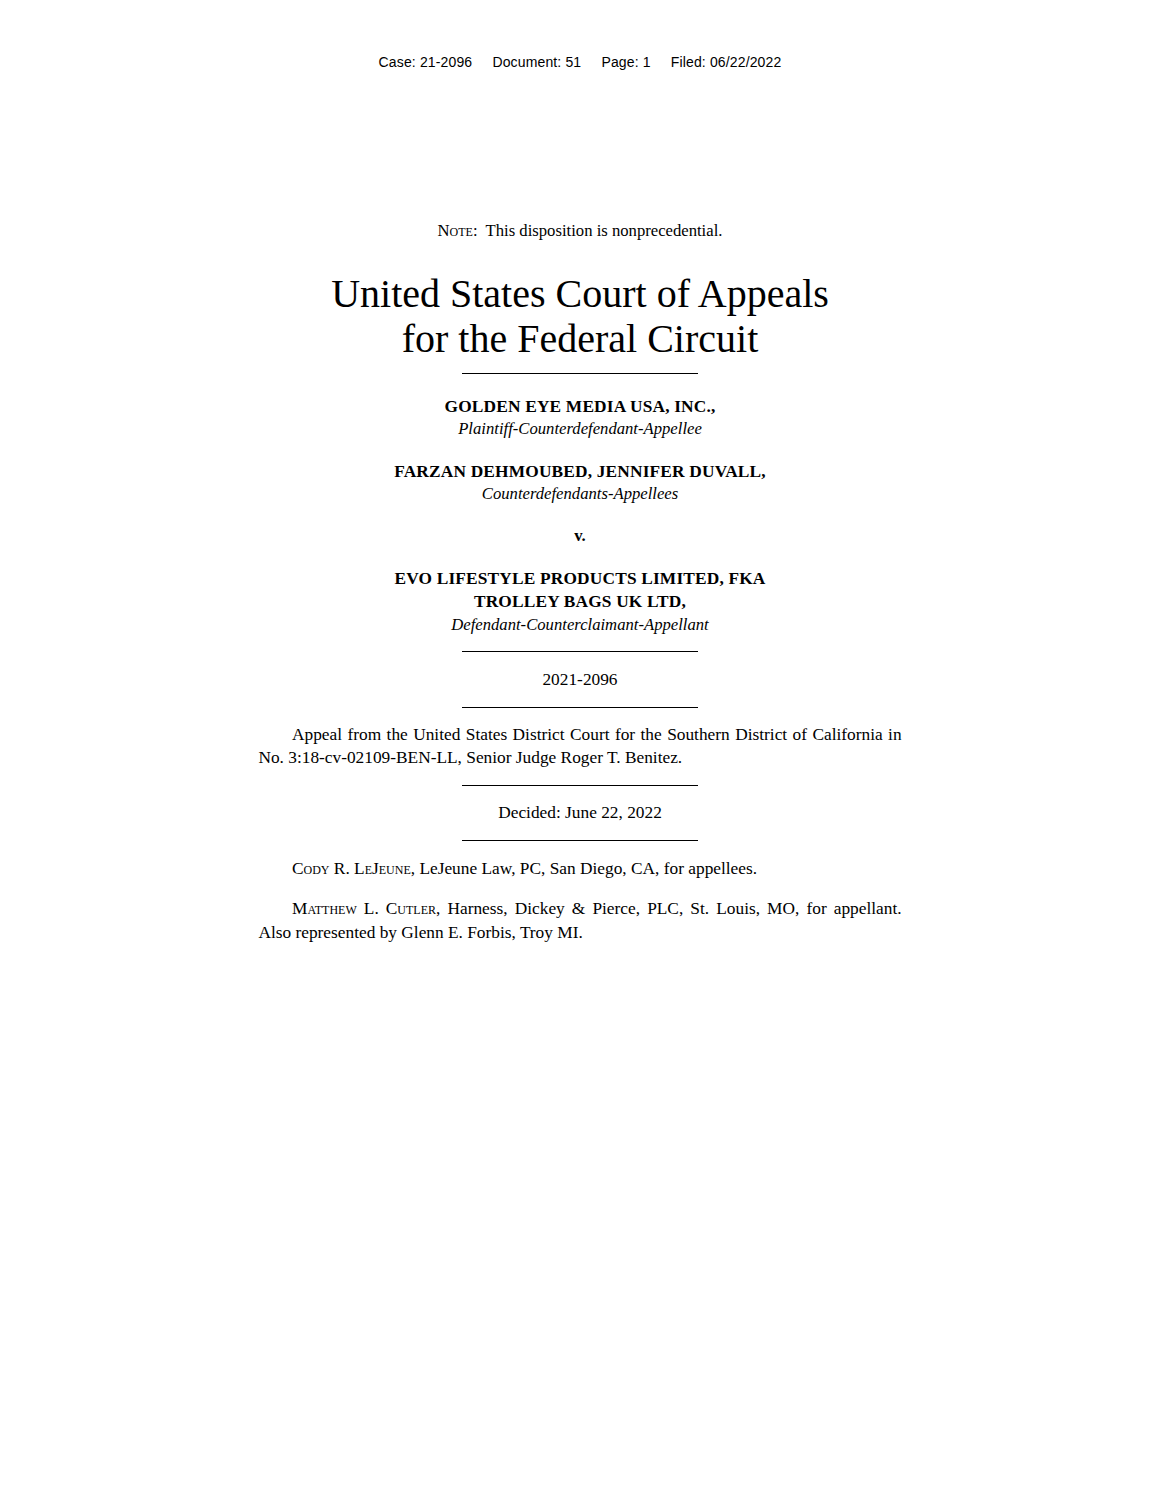Case: 21-2096 Document: 51 Page: 1 Filed: 06/22/2022
Note: This disposition is nonprecedential.
United States Court of Appealsfor the Federal Circuit
GOLDEN EYE MEDIA USA, INC.,
Plaintiff-Counterdefendant-Appellee
FARZAN DEHMOUBED, JENNIFER DUVALL,
Counterdefendants-Appellees
v.
EVO LIFESTYLE PRODUCTS LIMITED, FKA
TROLLEY BAGS UK LTD,
Defendant-Counterclaimant-Appellant
2021-2096
Appeal from the United States District Court for the Southern District of California in No. 3:18-cv-02109-BEN-LL, Senior Judge Roger T. Benitez.
Decided: June 22, 2022
Cody R. LeJeune, LeJeune Law, PC, San Diego, CA, for appellees.
Matthew L. Cutler, Harness, Dickey & Pierce, PLC, St. Louis, MO, for appellant. Also represented by Glenn E. Forbis, Troy MI.